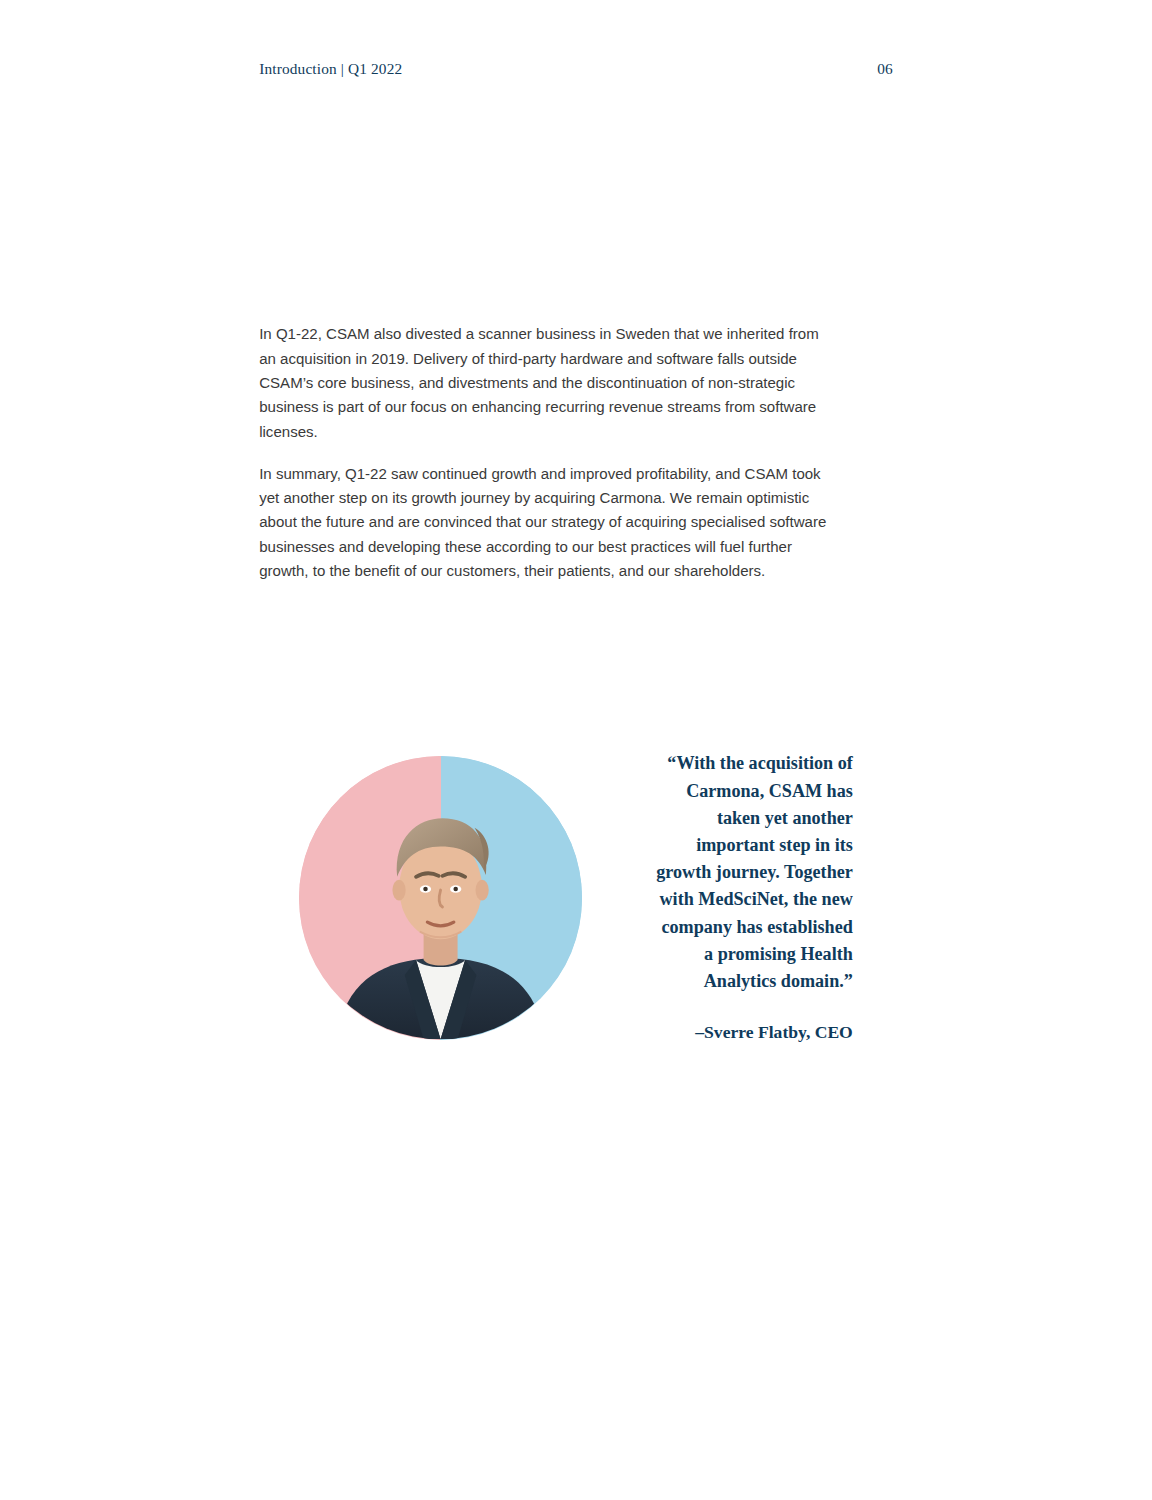Introduction | Q1 2022 06
In Q1-22, CSAM also divested a scanner business in Sweden that we inherited from an acquisition in 2019. Delivery of third-party hardware and software falls outside CSAM’s core business, and divestments and the discontinuation of non-strategic business is part of our focus on enhancing recurring revenue streams from software licenses.
In summary, Q1-22 saw continued growth and improved profitability, and CSAM took yet another step on its growth journey by acquiring Carmona. We remain optimistic about the future and are convinced that our strategy of acquiring specialised software businesses and developing these according to our best practices will fuel further growth, to the benefit of our customers, their patients, and our shareholders.
“With the acquisition of Carmona, CSAM has taken yet another important step in its growth journey. Together with MedSciNet, the new company has established a promising Health Analytics domain.”
–Sverre Flatby, CEO